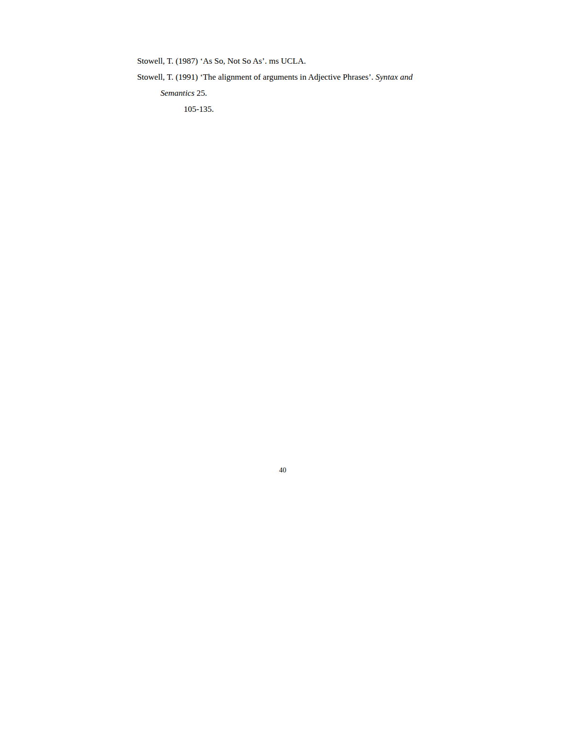Stowell, T. (1987) ‘As So, Not So As’. ms UCLA.
Stowell, T. (1991) ‘The alignment of arguments in Adjective Phrases’. Syntax and Semantics 25.105-135.
40